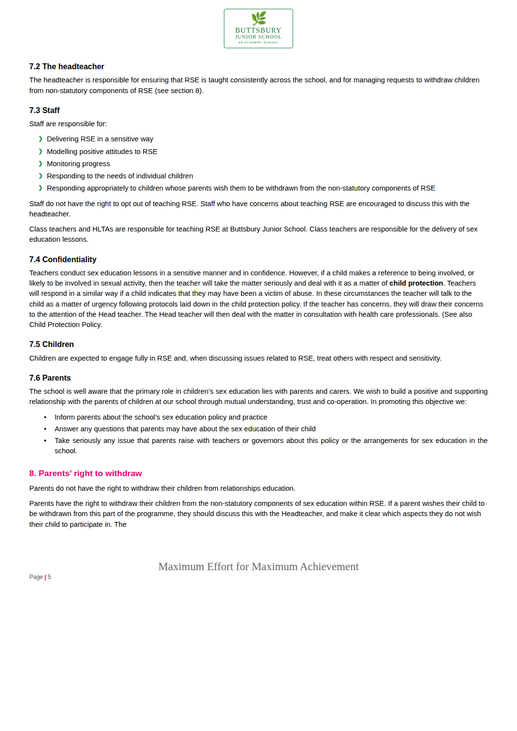🌿
BUTTSBURY
JUNIOR SCHOOL
AN ACADEMY SCHOOL
7.2 The headteacher
The headteacher is responsible for ensuring that RSE is taught consistently across the school, and for managing requests to withdraw children from non-statutory components of RSE (see section 8).
7.3 Staff
Staff are responsible for:
Delivering RSE in a sensitive way
Modelling positive attitudes to RSE
Monitoring progress
Responding to the needs of individual children
Responding appropriately to children whose parents wish them to be withdrawn from the non-statutory components of RSE
Staff do not have the right to opt out of teaching RSE. Staff who have concerns about teaching RSE are encouraged to discuss this with the headteacher.
Class teachers and HLTAs are responsible for teaching RSE at Buttsbury Junior School. Class teachers are responsible for the delivery of sex education lessons.
7.4 Confidentiality
Teachers conduct sex education lessons in a sensitive manner and in confidence. However, if a child makes a reference to being involved, or likely to be involved in sexual activity, then the teacher will take the matter seriously and deal with it as a matter of child protection. Teachers will respond in a similar way if a child indicates that they may have been a victim of abuse. In these circumstances the teacher will talk to the child as a matter of urgency following protocols laid down in the child protection policy. If the teacher has concerns, they will draw their concerns to the attention of the Head teacher. The Head teacher will then deal with the matter in consultation with health care professionals. (See also Child Protection Policy.
7.5 Children
Children are expected to engage fully in RSE and, when discussing issues related to RSE, treat others with respect and sensitivity.
7.6 Parents
The school is well aware that the primary role in children’s sex education lies with parents and carers. We wish to build a positive and supporting relationship with the parents of children at our school through mutual understanding, trust and co-operation. In promoting this objective we:
Inform parents about the school’s sex education policy and practice
Answer any questions that parents may have about the sex education of their child
Take seriously any issue that parents raise with teachers or governors about this policy or the arrangements for sex education in the school.
8. Parents’ right to withdraw
Parents do not have the right to withdraw their children from relationships education.
Parents have the right to withdraw their children from the non-statutory components of sex education within RSE. If a parent wishes their child to be withdrawn from this part of the programme, they should discuss this with the Headteacher, and make it clear which aspects they do not wish their child to participate in. The
Maximum Effort for Maximum Achievement
Page | 5